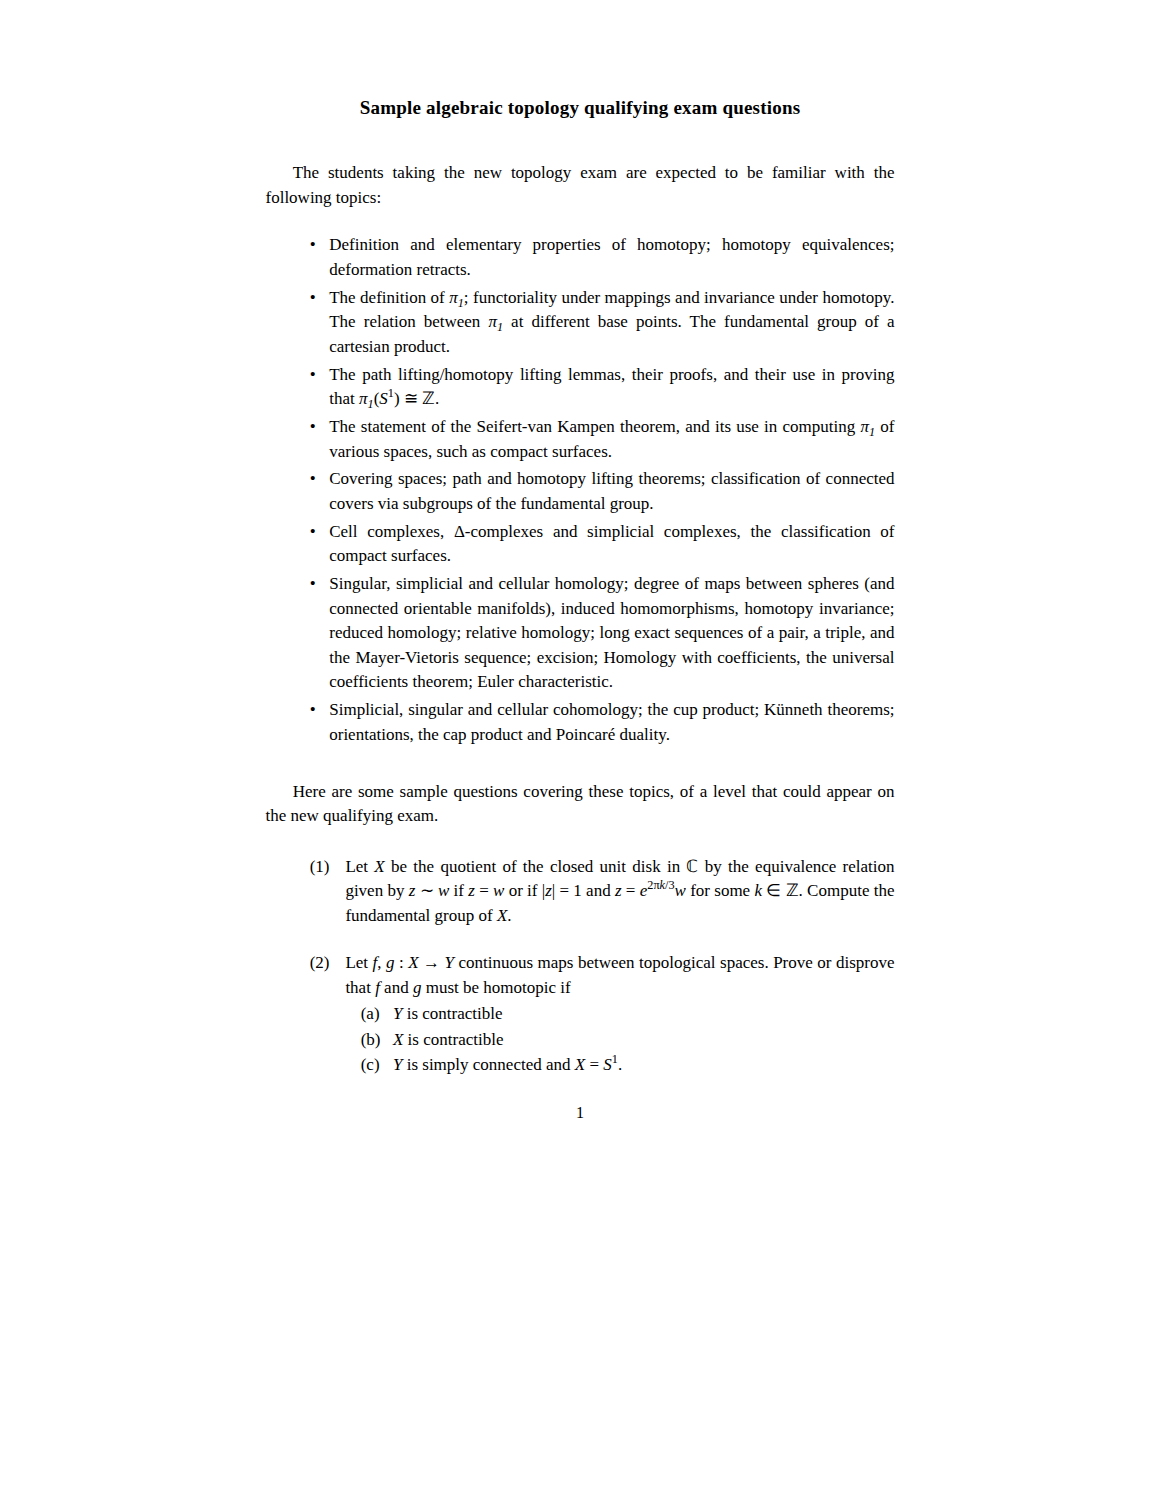Sample algebraic topology qualifying exam questions
The students taking the new topology exam are expected to be familiar with the following topics:
Definition and elementary properties of homotopy; homotopy equivalences; deformation retracts.
The definition of π1; functoriality under mappings and invariance under homotopy. The relation between π1 at different base points. The fundamental group of a cartesian product.
The path lifting/homotopy lifting lemmas, their proofs, and their use in proving that π1(S1) ≅ ℤ.
The statement of the Seifert-van Kampen theorem, and its use in computing π1 of various spaces, such as compact surfaces.
Covering spaces; path and homotopy lifting theorems; classification of connected covers via subgroups of the fundamental group.
Cell complexes, Δ-complexes and simplicial complexes, the classification of compact surfaces.
Singular, simplicial and cellular homology; degree of maps between spheres (and connected orientable manifolds), induced homomorphisms, homotopy invariance; reduced homology; relative homology; long exact sequences of a pair, a triple, and the Mayer-Vietoris sequence; excision; Homology with coefficients, the universal coefficients theorem; Euler characteristic.
Simplicial, singular and cellular cohomology; the cup product; Künneth theorems; orientations, the cap product and Poincaré duality.
Here are some sample questions covering these topics, of a level that could appear on the new qualifying exam.
Let X be the quotient of the closed unit disk in ℂ by the equivalence relation given by z ∼ w if z = w or if |z| = 1 and z = e2πk/3w for some k ∈ ℤ. Compute the fundamental group of X.
Let f, g : X → Y continuous maps between topological spaces. Prove or disprove that f and g must be homotopic if
Y is contractible
X is contractible
Y is simply connected and X = S1.
1